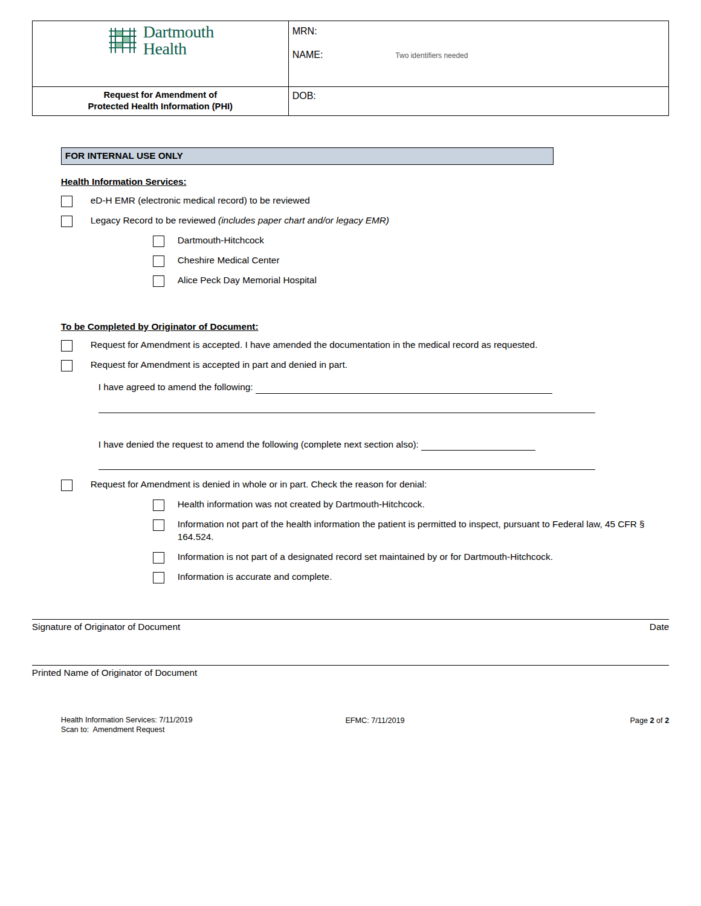| Dartmouth Health | MRN: NAME: Two identifiers needed |
| Request for Amendment of Protected Health Information (PHI) | DOB: |
FOR INTERNAL USE ONLY
Health Information Services:
eD-H EMR (electronic medical record) to be reviewed
Legacy Record to be reviewed (includes paper chart and/or legacy EMR)
Dartmouth-Hitchcock
Cheshire Medical Center
Alice Peck Day Memorial Hospital
To be Completed by Originator of Document:
Request for Amendment is accepted. I have amended the documentation in the medical record as requested.
Request for Amendment is accepted in part and denied in part.
I have agreed to amend the following:
I have denied the request to amend the following (complete next section also):
Request for Amendment is denied in whole or in part. Check the reason for denial:
Health information was not created by Dartmouth-Hitchcock.
Information not part of the health information the patient is permitted to inspect, pursuant to Federal law, 45 CFR § 164.524.
Information is not part of a designated record set maintained by or for Dartmouth-Hitchcock.
Information is accurate and complete.
Signature of Originator of Document Date
Printed Name of Originator of Document
Health Information Services: 7/11/2019
Scan to: Amendment Request
EFMC: 7/11/2019
Page 2 of 2